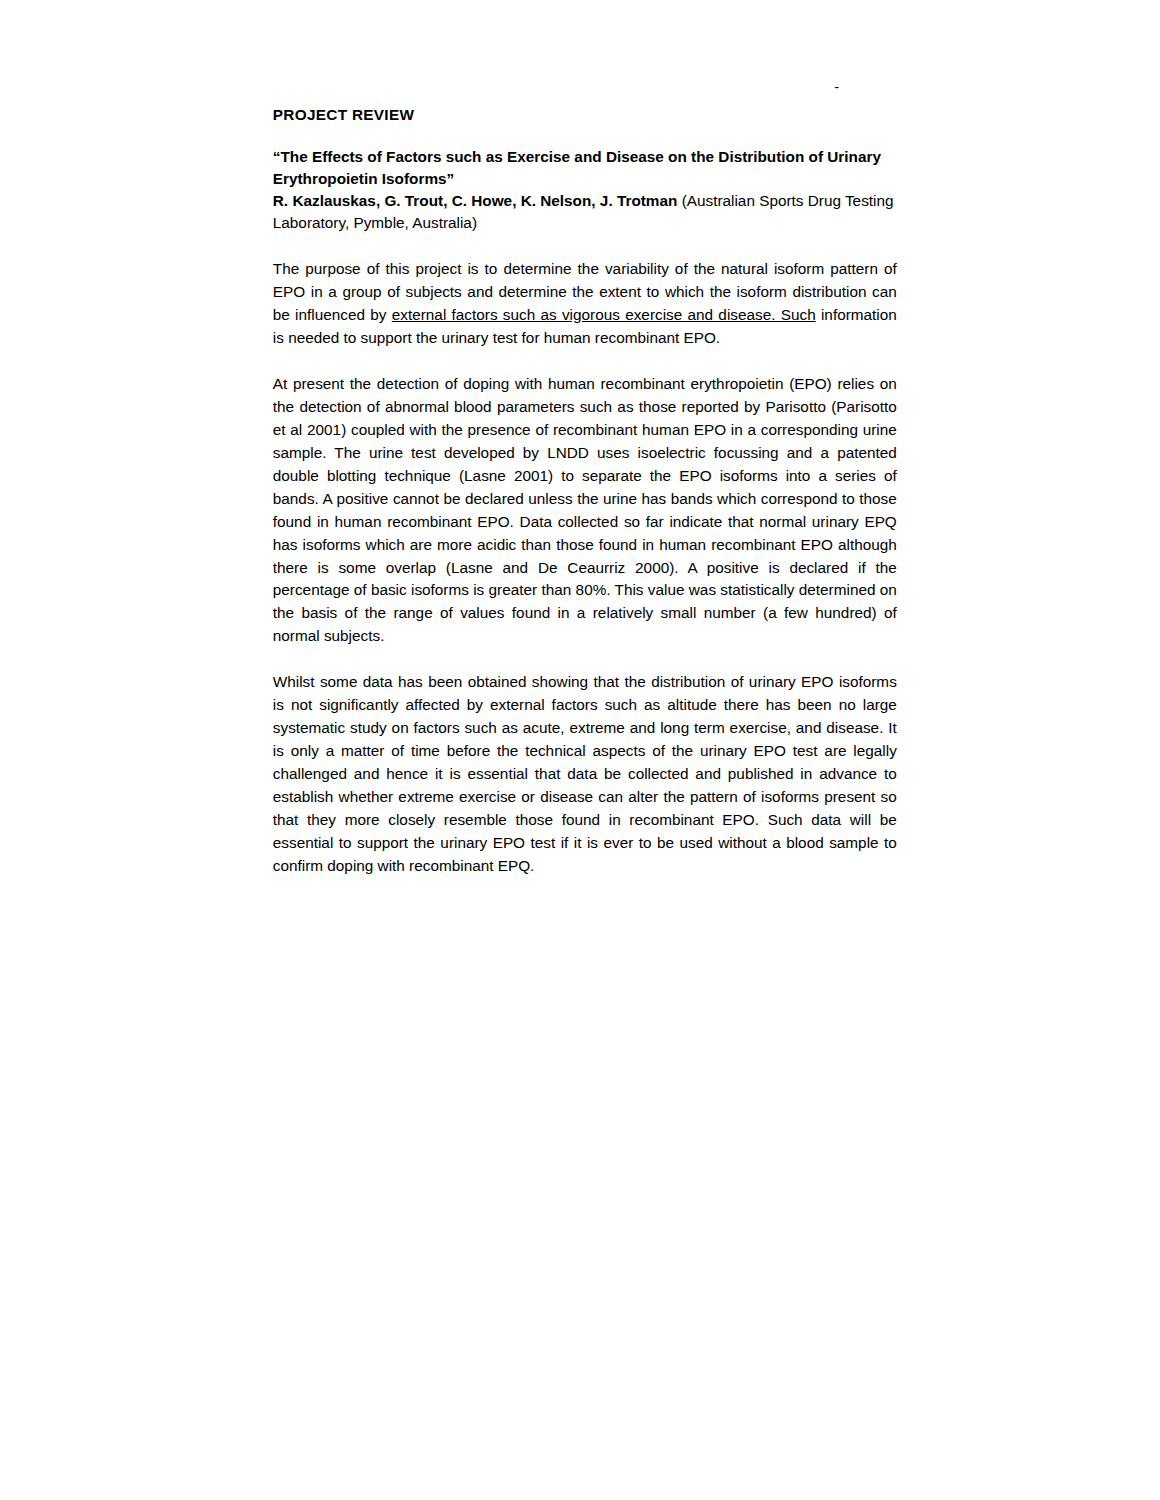-
PROJECT REVIEW
“The Effects of Factors such as Exercise and Disease on the Distribution of Urinary Erythropoietin Isoforms”
R. Kazlauskas, G. Trout, C. Howe, K. Nelson, J. Trotman (Australian Sports Drug Testing Laboratory, Pymble, Australia)
The purpose of this project is to determine the variability of the natural isoform pattern of EPO in a group of subjects and determine the extent to which the isoform distribution can be influenced by external factors such as vigorous exercise and disease. Such information is needed to support the urinary test for human recombinant EPO.
At present the detection of doping with human recombinant erythropoietin (EPO) relies on the detection of abnormal blood parameters such as those reported by Parisotto (Parisotto et al 2001) coupled with the presence of recombinant human EPO in a corresponding urine sample. The urine test developed by LNDD uses isoelectric focussing and a patented double blotting technique (Lasne 2001) to separate the EPO isoforms into a series of bands. A positive cannot be declared unless the urine has bands which correspond to those found in human recombinant EPO. Data collected so far indicate that normal urinary EPQ has isoforms which are more acidic than those found in human recombinant EPO although there is some overlap (Lasne and De Ceaurriz 2000). A positive is declared if the percentage of basic isoforms is greater than 80%. This value was statistically determined on the basis of the range of values found in a relatively small number (a few hundred) of normal subjects.
Whilst some data has been obtained showing that the distribution of urinary EPO isoforms is not significantly affected by external factors such as altitude there has been no large systematic study on factors such as acute, extreme and long term exercise, and disease. It is only a matter of time before the technical aspects of the urinary EPO test are legally challenged and hence it is essential that data be collected and published in advance to establish whether extreme exercise or disease can alter the pattern of isoforms present so that they more closely resemble those found in recombinant EPO. Such data will be essential to support the urinary EPO test if it is ever to be used without a blood sample to confirm doping with recombinant EPQ.